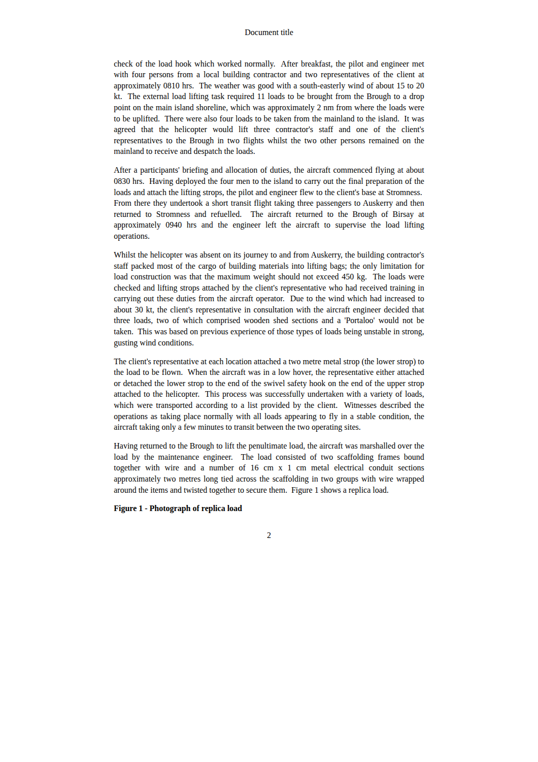Document title
check of the load hook which worked normally. After breakfast, the pilot and engineer met with four persons from a local building contractor and two representatives of the client at approximately 0810 hrs. The weather was good with a south-easterly wind of about 15 to 20 kt. The external load lifting task required 11 loads to be brought from the Brough to a drop point on the main island shoreline, which was approximately 2 nm from where the loads were to be uplifted. There were also four loads to be taken from the mainland to the island. It was agreed that the helicopter would lift three contractor's staff and one of the client's representatives to the Brough in two flights whilst the two other persons remained on the mainland to receive and despatch the loads.
After a participants' briefing and allocation of duties, the aircraft commenced flying at about 0830 hrs. Having deployed the four men to the island to carry out the final preparation of the loads and attach the lifting strops, the pilot and engineer flew to the client's base at Stromness. From there they undertook a short transit flight taking three passengers to Auskerry and then returned to Stromness and refuelled. The aircraft returned to the Brough of Birsay at approximately 0940 hrs and the engineer left the aircraft to supervise the load lifting operations.
Whilst the helicopter was absent on its journey to and from Auskerry, the building contractor's staff packed most of the cargo of building materials into lifting bags; the only limitation for load construction was that the maximum weight should not exceed 450 kg. The loads were checked and lifting strops attached by the client's representative who had received training in carrying out these duties from the aircraft operator. Due to the wind which had increased to about 30 kt, the client's representative in consultation with the aircraft engineer decided that three loads, two of which comprised wooden shed sections and a 'Portaloo' would not be taken. This was based on previous experience of those types of loads being unstable in strong, gusting wind conditions.
The client's representative at each location attached a two metre metal strop (the lower strop) to the load to be flown. When the aircraft was in a low hover, the representative either attached or detached the lower strop to the end of the swivel safety hook on the end of the upper strop attached to the helicopter. This process was successfully undertaken with a variety of loads, which were transported according to a list provided by the client. Witnesses described the operations as taking place normally with all loads appearing to fly in a stable condition, the aircraft taking only a few minutes to transit between the two operating sites.
Having returned to the Brough to lift the penultimate load, the aircraft was marshalled over the load by the maintenance engineer. The load consisted of two scaffolding frames bound together with wire and a number of 16 cm x 1 cm metal electrical conduit sections approximately two metres long tied across the scaffolding in two groups with wire wrapped around the items and twisted together to secure them. Figure 1 shows a replica load.
Figure 1 - Photograph of replica load
2